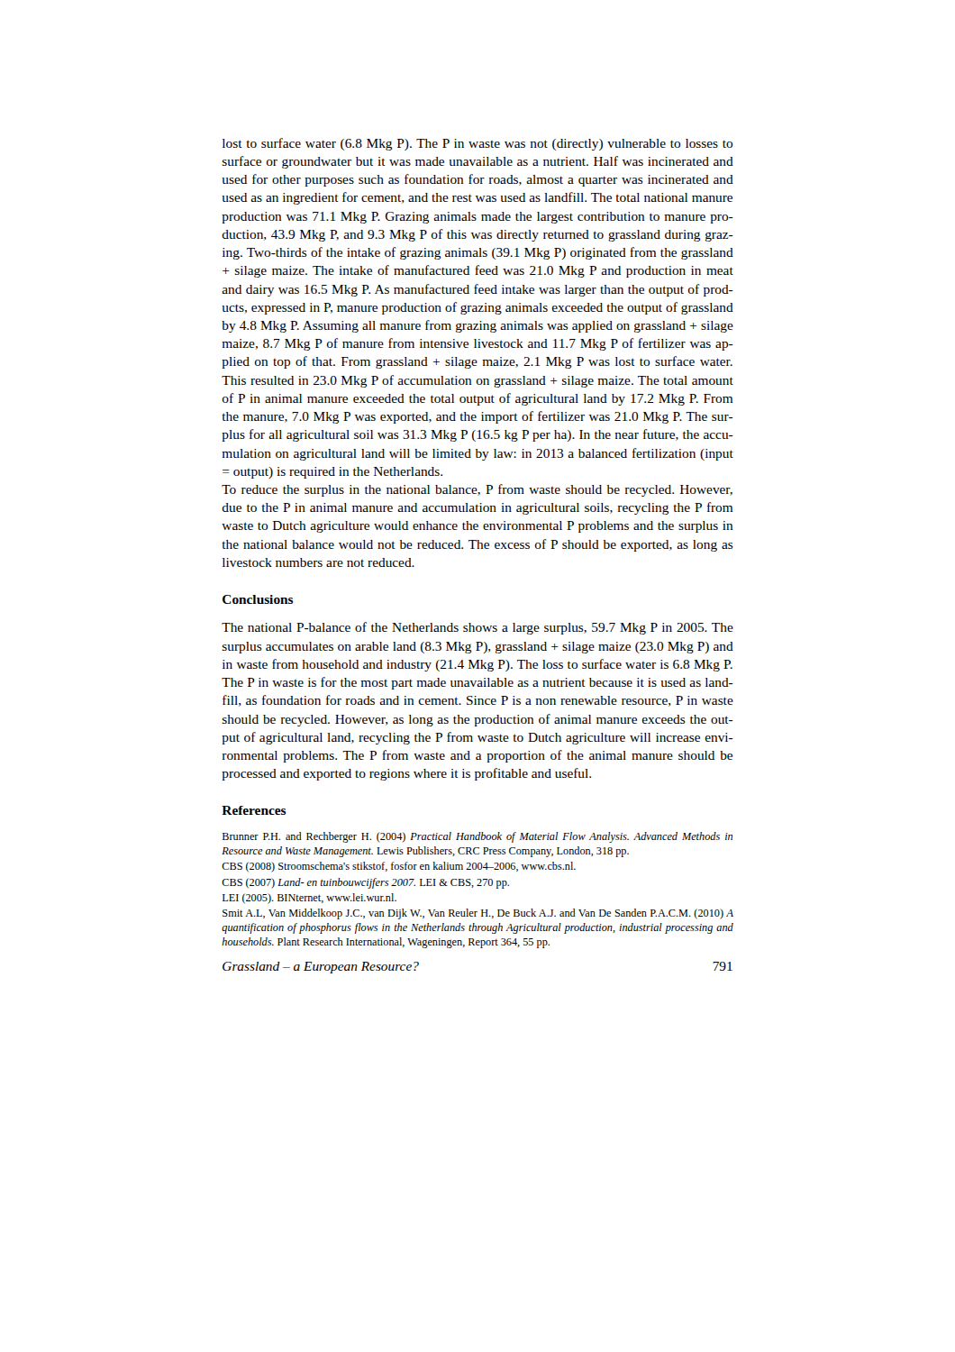lost to surface water (6.8 Mkg P). The P in waste was not (directly) vulnerable to losses to surface or groundwater but it was made unavailable as a nutrient. Half was incinerated and used for other purposes such as foundation for roads, almost a quarter was incinerated and used as an ingredient for cement, and the rest was used as landfill. The total national manure production was 71.1 Mkg P. Grazing animals made the largest contribution to manure production, 43.9 Mkg P, and 9.3 Mkg P of this was directly returned to grassland during grazing. Two-thirds of the intake of grazing animals (39.1 Mkg P) originated from the grassland + silage maize. The intake of manufactured feed was 21.0 Mkg P and production in meat and dairy was 16.5 Mkg P. As manufactured feed intake was larger than the output of products, expressed in P, manure production of grazing animals exceeded the output of grassland by 4.8 Mkg P. Assuming all manure from grazing animals was applied on grassland + silage maize, 8.7 Mkg P of manure from intensive livestock and 11.7 Mkg P of fertilizer was applied on top of that. From grassland + silage maize, 2.1 Mkg P was lost to surface water. This resulted in 23.0 Mkg P of accumulation on grassland + silage maize. The total amount of P in animal manure exceeded the total output of agricultural land by 17.2 Mkg P. From the manure, 7.0 Mkg P was exported, and the import of fertilizer was 21.0 Mkg P. The surplus for all agricultural soil was 31.3 Mkg P (16.5 kg P per ha). In the near future, the accumulation on agricultural land will be limited by law: in 2013 a balanced fertilization (input = output) is required in the Netherlands.
To reduce the surplus in the national balance, P from waste should be recycled. However, due to the P in animal manure and accumulation in agricultural soils, recycling the P from waste to Dutch agriculture would enhance the environmental P problems and the surplus in the national balance would not be reduced. The excess of P should be exported, as long as livestock numbers are not reduced.
Conclusions
The national P-balance of the Netherlands shows a large surplus, 59.7 Mkg P in 2005. The surplus accumulates on arable land (8.3 Mkg P), grassland + silage maize (23.0 Mkg P) and in waste from household and industry (21.4 Mkg P). The loss to surface water is 6.8 Mkg P. The P in waste is for the most part made unavailable as a nutrient because it is used as landfill, as foundation for roads and in cement. Since P is a non renewable resource, P in waste should be recycled. However, as long as the production of animal manure exceeds the output of agricultural land, recycling the P from waste to Dutch agriculture will increase environmental problems. The P from waste and a proportion of the animal manure should be processed and exported to regions where it is profitable and useful.
References
Brunner P.H. and Rechberger H. (2004) Practical Handbook of Material Flow Analysis. Advanced Methods in Resource and Waste Management. Lewis Publishers, CRC Press Company, London, 318 pp.
CBS (2008) Stroomschema's stikstof, fosfor en kalium 2004–2006, www.cbs.nl.
CBS (2007) Land- en tuinbouwcijfers 2007. LEI & CBS, 270 pp.
LEI (2005). BINternet, www.lei.wur.nl.
Smit A.L, Van Middelkoop J.C., van Dijk W., Van Reuler H., De Buck A.J. and Van De Sanden P.A.C.M. (2010) A quantification of phosphorus flows in the Netherlands through Agricultural production, industrial processing and households. Plant Research International, Wageningen, Report 364, 55 pp.
Grassland – a European Resource? 791